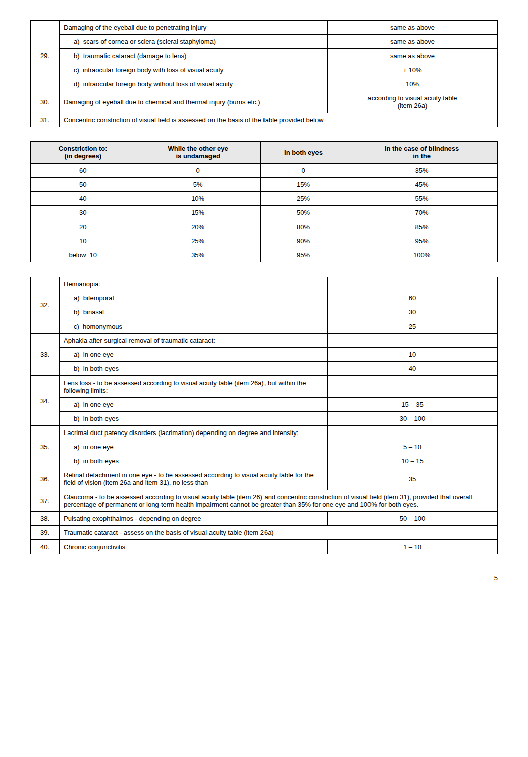| 29. | Damaging of the eyeball due to penetrating injury | same as above |
| a) scars of cornea or sclera (scleral staphyloma) | same as above |
| b) traumatic cataract (damage to lens) | same as above |
| c) intraocular foreign body with loss of visual acuity | + 10% |
| d) intraocular foreign body without loss of visual acuity | 10% |
| 30. | Damaging of eyeball due to chemical and thermal injury (burns etc.) | according to visual acuity table (item 26a) |
| 31. | Concentric constriction of visual field is assessed on the basis of the table provided below |
| Constriction to: (in degrees) | While the other eye is undamaged | In both eyes | In the case of blindness in the |
| --- | --- | --- | --- |
| 60 | 0 | 0 | 35% |
| 50 | 5% | 15% | 45% |
| 40 | 10% | 25% | 55% |
| 30 | 15% | 50% | 70% |
| 20 | 20% | 80% | 85% |
| 10 | 25% | 90% | 95% |
| below 10 | 35% | 95% | 100% |
| 32. | Hemianopia: | |
| a) bitemporal | 60 |
| b) binasal | 30 |
| c) homonymous | 25 |
| 33. | Aphakia after surgical removal of traumatic cataract: | |
| a) in one eye | 10 |
| b) in both eyes | 40 |
| 34. | Lens loss - to be assessed according to visual acuity table (item 26a), but within the following limits: | |
| a) in one eye | 15 – 35 |
| b) in both eyes | 30 – 100 |
| 35. | Lacrimal duct patency disorders (lacrimation) depending on degree and intensity: | |
| a) in one eye | 5 – 10 |
| b) in both eyes | 10 – 15 |
| 36. | Retinal detachment in one eye - to be assessed according to visual acuity table for the field of vision (item 26a and item 31), no less than | 35 |
| 37. | Glaucoma - to be assessed according to visual acuity table (item 26) and concentric constriction of visual field (item 31), provided that overall percentage of permanent or long-term health impairment cannot be greater than 35% for one eye and 100% for both eyes. |
| 38. | Pulsating exophthalmos - depending on degree | 50 – 100 |
| 39. | Traumatic cataract - assess on the basis of visual acuity table (item 26a) |
| 40. | Chronic conjunctivitis | 1 – 10 |
5